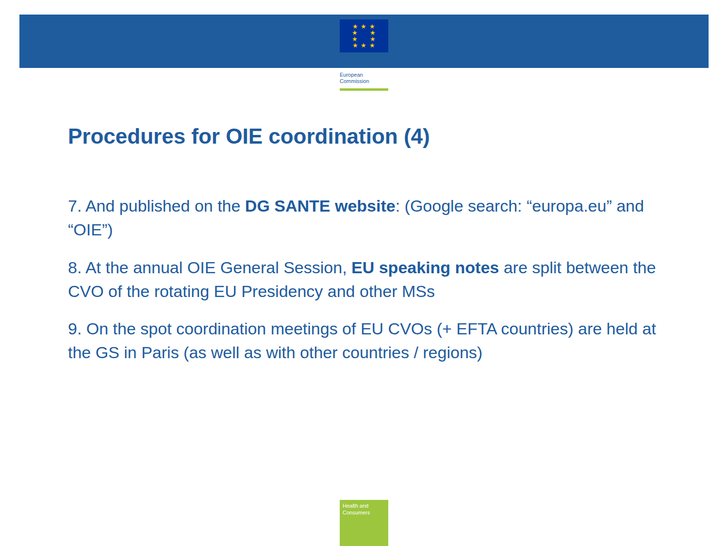★ ★ ★
★ ★
★ ★
★ ★ ★
European
Commission
Procedures for OIE coordination (4)
7. And published on the DG SANTE website: (Google search: “europa.eu” and “OIE”)
8. At the annual OIE General Session, EU speaking notes are split between the CVO of the rotating EU Presidency and other MSs
9. On the spot coordination meetings of EU CVOs (+ EFTA countries) are held at the GS in Paris (as well as with other countries / regions)
Health and
Consumers